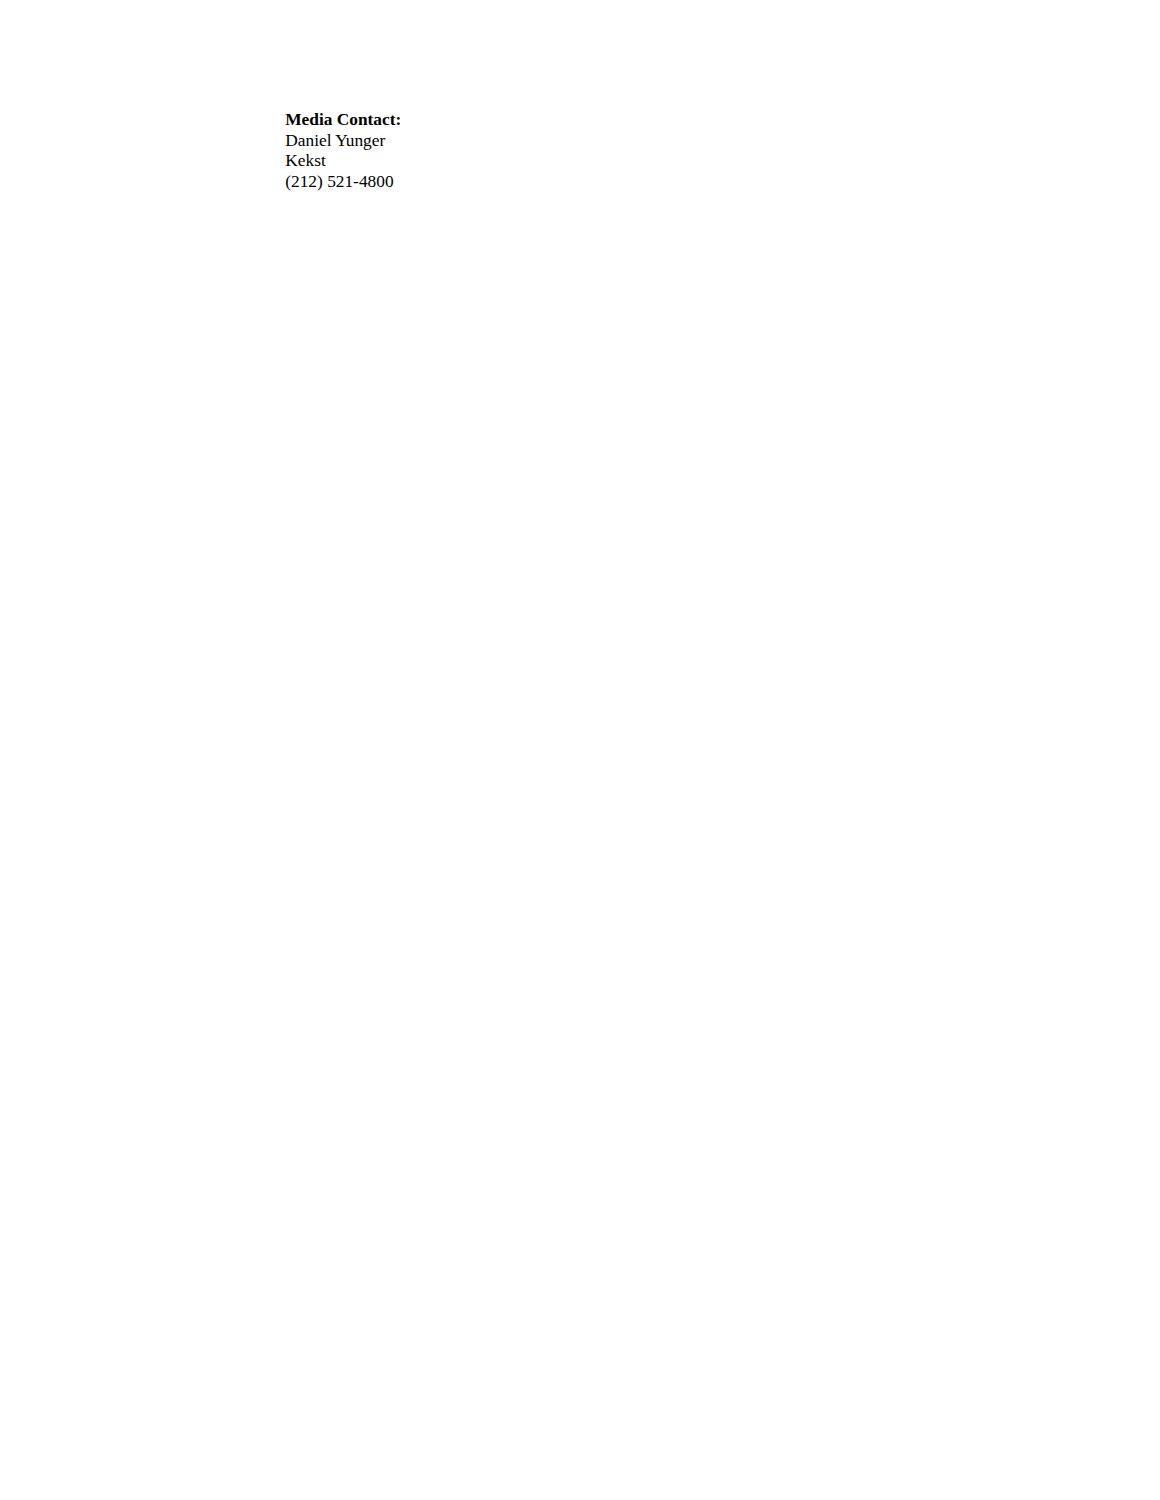Media Contact:
Daniel Yunger
Kekst
(212) 521-4800